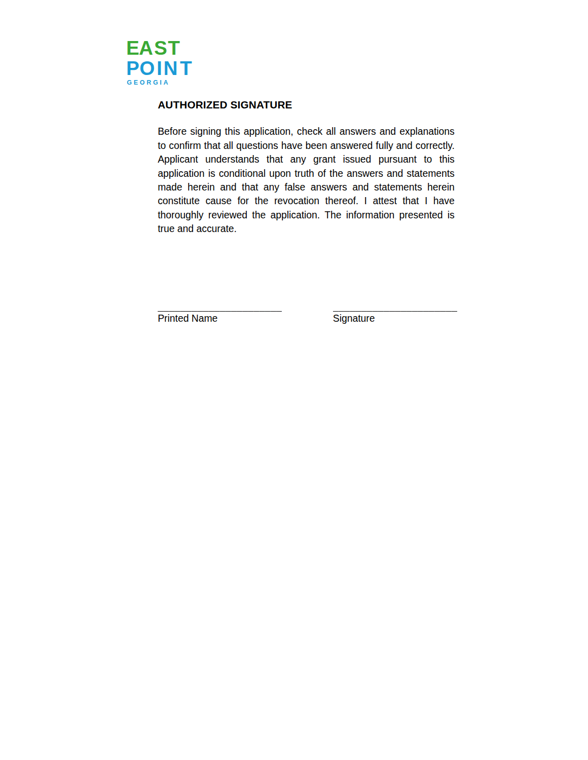E A S T P O I N T GEORGIA
AUTHORIZED SIGNATURE
Before signing this application, check all answers and explanations to confirm that all questions have been answered fully and correctly. Applicant understands that any grant issued pursuant to this application is conditional upon truth of the answers and statements made herein and that any false answers and statements herein constitute cause for the revocation thereof. I attest that I have thoroughly reviewed the application. The information presented is true and accurate.
______________________________
Printed Name
______________________________
Signature